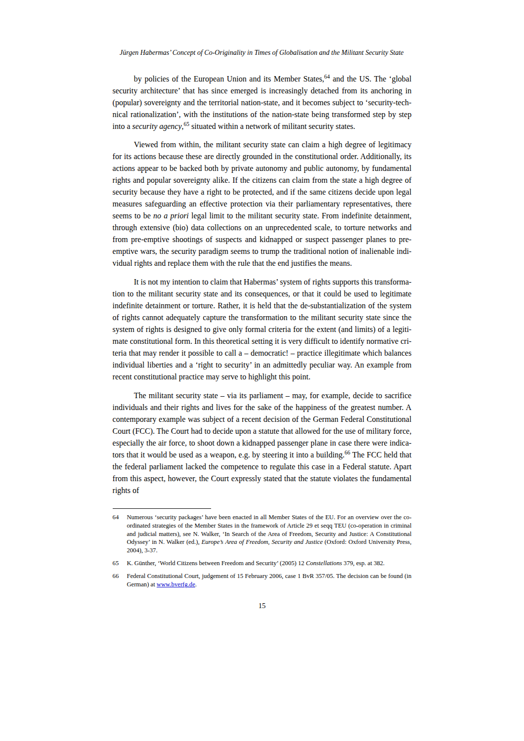Jürgen Habermas’ Concept of Co-Originality in Times of Globalisation and the Militant Security State
by policies of the European Union and its Member States,64 and the US. The ‘global security architecture’ that has since emerged is increasingly detached from its anchoring in (popular) sovereignty and the territorial nation-state, and it becomes subject to ‘security-technical rationalization’, with the institutions of the nation-state being transformed step by step into a security agency,65 situated within a network of militant security states.
Viewed from within, the militant security state can claim a high degree of legitimacy for its actions because these are directly grounded in the constitutional order. Additionally, its actions appear to be backed both by private autonomy and public autonomy, by fundamental rights and popular sovereignty alike. If the citizens can claim from the state a high degree of security because they have a right to be protected, and if the same citizens decide upon legal measures safeguarding an effective protection via their parliamentary representatives, there seems to be no a priori legal limit to the militant security state. From indefinite detainment, through extensive (bio) data collections on an unprecedented scale, to torture networks and from pre-emptive shootings of suspects and kidnapped or suspect passenger planes to pre-emptive wars, the security paradigm seems to trump the traditional notion of inalienable individual rights and replace them with the rule that the end justifies the means.
It is not my intention to claim that Habermas’ system of rights supports this transformation to the militant security state and its consequences, or that it could be used to legitimate indefinite detainment or torture. Rather, it is held that the de-substantialization of the system of rights cannot adequately capture the transformation to the militant security state since the system of rights is designed to give only formal criteria for the extent (and limits) of a legitimate constitutional form. In this theoretical setting it is very difficult to identify normative criteria that may render it possible to call a – democratic! – practice illegitimate which balances individual liberties and a ‘right to security’ in an admittedly peculiar way. An example from recent constitutional practice may serve to highlight this point.
The militant security state – via its parliament – may, for example, decide to sacrifice individuals and their rights and lives for the sake of the happiness of the greatest number. A contemporary example was subject of a recent decision of the German Federal Constitutional Court (FCC). The Court had to decide upon a statute that allowed for the use of military force, especially the air force, to shoot down a kidnapped passenger plane in case there were indicators that it would be used as a weapon, e.g. by steering it into a building.66 The FCC held that the federal parliament lacked the competence to regulate this case in a Federal statute. Apart from this aspect, however, the Court expressly stated that the statute violates the fundamental rights of
64
Numerous ‘security packages’ have been enacted in all Member States of the EU. For an overview over the co-ordinated strategies of the Member States in the framework of Article 29 et seqq TEU (co-operation in criminal and judicial matters), see N. Walker, ‘In Search of the Area of Freedom, Security and Justice: A Constitutional Odyssey’ in N. Walker (ed.), Europe’s Area of Freedom, Security and Justice (Oxford: Oxford University Press, 2004), 3-37.
65
K. Günther, ‘World Citizens between Freedom and Security’ (2005) 12 Constellations 379, esp. at 382.
66
Federal Constitutional Court, judgement of 15 February 2006, case 1 BvR 357/05. The decision can be found (in German) at www.bverfg.de.
15